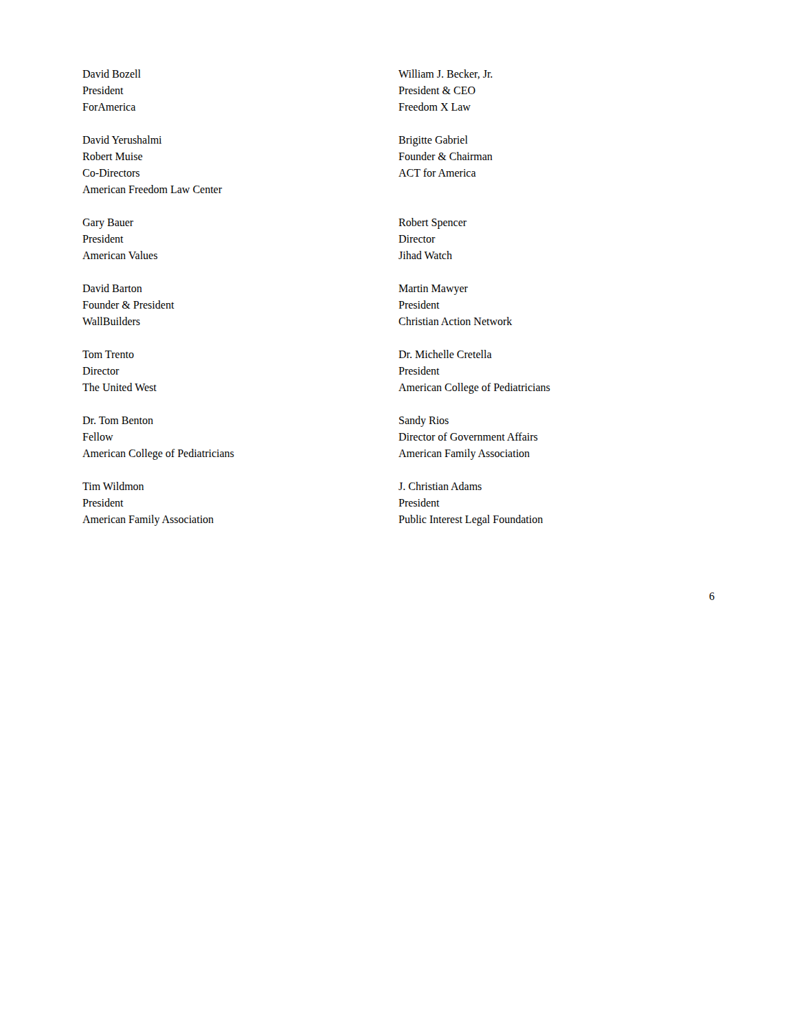| David Bozell President ForAmerica | William J. Becker, Jr. President & CEO Freedom X Law |
| David Yerushalmi Robert Muise Co-Directors American Freedom Law Center | Brigitte Gabriel Founder & Chairman ACT for America |
| Gary Bauer President American Values | Robert Spencer Director Jihad Watch |
| David Barton Founder & President WallBuilders | Martin Mawyer President Christian Action Network |
| Tom Trento Director The United West | Dr. Michelle Cretella President American College of Pediatricians |
| Dr. Tom Benton Fellow American College of Pediatricians | Sandy Rios Director of Government Affairs American Family Association |
| Tim Wildmon President American Family Association | J. Christian Adams President Public Interest Legal Foundation |
6